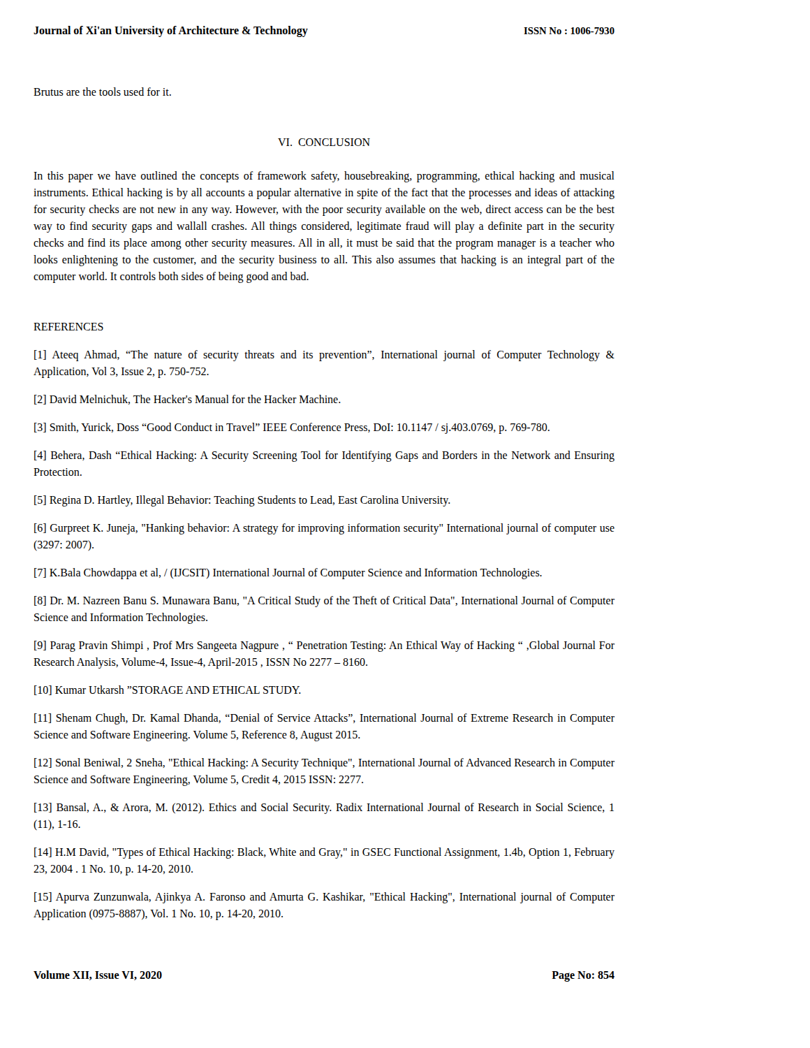Journal of Xi'an University of Architecture & Technology
ISSN No : 1006-7930
Brutus are the tools used for it.
VI. CONCLUSION
In this paper we have outlined the concepts of framework safety, housebreaking, programming, ethical hacking and musical instruments. Ethical hacking is by all accounts a popular alternative in spite of the fact that the processes and ideas of attacking for security checks are not new in any way. However, with the poor security available on the web, direct access can be the best way to find security gaps and wallall crashes. All things considered, legitimate fraud will play a definite part in the security checks and find its place among other security measures. All in all, it must be said that the program manager is a teacher who looks enlightening to the customer, and the security business to all. This also assumes that hacking is an integral part of the computer world. It controls both sides of being good and bad.
REFERENCES
[1] Ateeq Ahmad, “The nature of security threats and its prevention”, International journal of Computer Technology & Application, Vol 3, Issue 2, p. 750-752.
[2] David Melnichuk, The Hacker's Manual for the Hacker Machine.
[3] Smith, Yurick, Doss “Good Conduct in Travel” IEEE Conference Press, DoI: 10.1147 / sj.403.0769, p. 769-780.
[4] Behera, Dash “Ethical Hacking: A Security Screening Tool for Identifying Gaps and Borders in the Network and Ensuring Protection.
[5] Regina D. Hartley, Illegal Behavior: Teaching Students to Lead, East Carolina University.
[6] Gurpreet K. Juneja, "Hanking behavior: A strategy for improving information security" International journal of computer use (3297: 2007).
[7] K.Bala Chowdappa et al, / (IJCSIT) International Journal of Computer Science and Information Technologies.
[8] Dr. M. Nazreen Banu S. Munawara Banu, "A Critical Study of the Theft of Critical Data", International Journal of Computer Science and Information Technologies.
[9] Parag Pravin Shimpi , Prof Mrs Sangeeta Nagpure , “ Penetration Testing: An Ethical Way of Hacking “ ,Global Journal For Research Analysis, Volume-4, Issue-4, April-2015 , ISSN No 2277 – 8160.
[10] Kumar Utkarsh ”STORAGE AND ETHICAL STUDY.
[11] Shenam Chugh, Dr. Kamal Dhanda, “Denial of Service Attacks”, International Journal of Extreme Research in Computer Science and Software Engineering. Volume 5, Reference 8, August 2015.
[12] Sonal Beniwal, 2 Sneha, "Ethical Hacking: A Security Technique", International Journal of Advanced Research in Computer Science and Software Engineering, Volume 5, Credit 4, 2015 ISSN: 2277.
[13] Bansal, A., & Arora, M. (2012). Ethics and Social Security. Radix International Journal of Research in Social Science, 1 (11), 1-16.
[14] H.M David, "Types of Ethical Hacking: Black, White and Gray," in GSEC Functional Assignment, 1.4b, Option 1, February 23, 2004 . 1 No. 10, p. 14-20, 2010.
[15] Apurva Zunzunwala, Ajinkya A. Faronso and Amurta G. Kashikar, "Ethical Hacking", International journal of Computer Application (0975-8887), Vol. 1 No. 10, p. 14-20, 2010.
Volume XII, Issue VI, 2020
Page No: 854